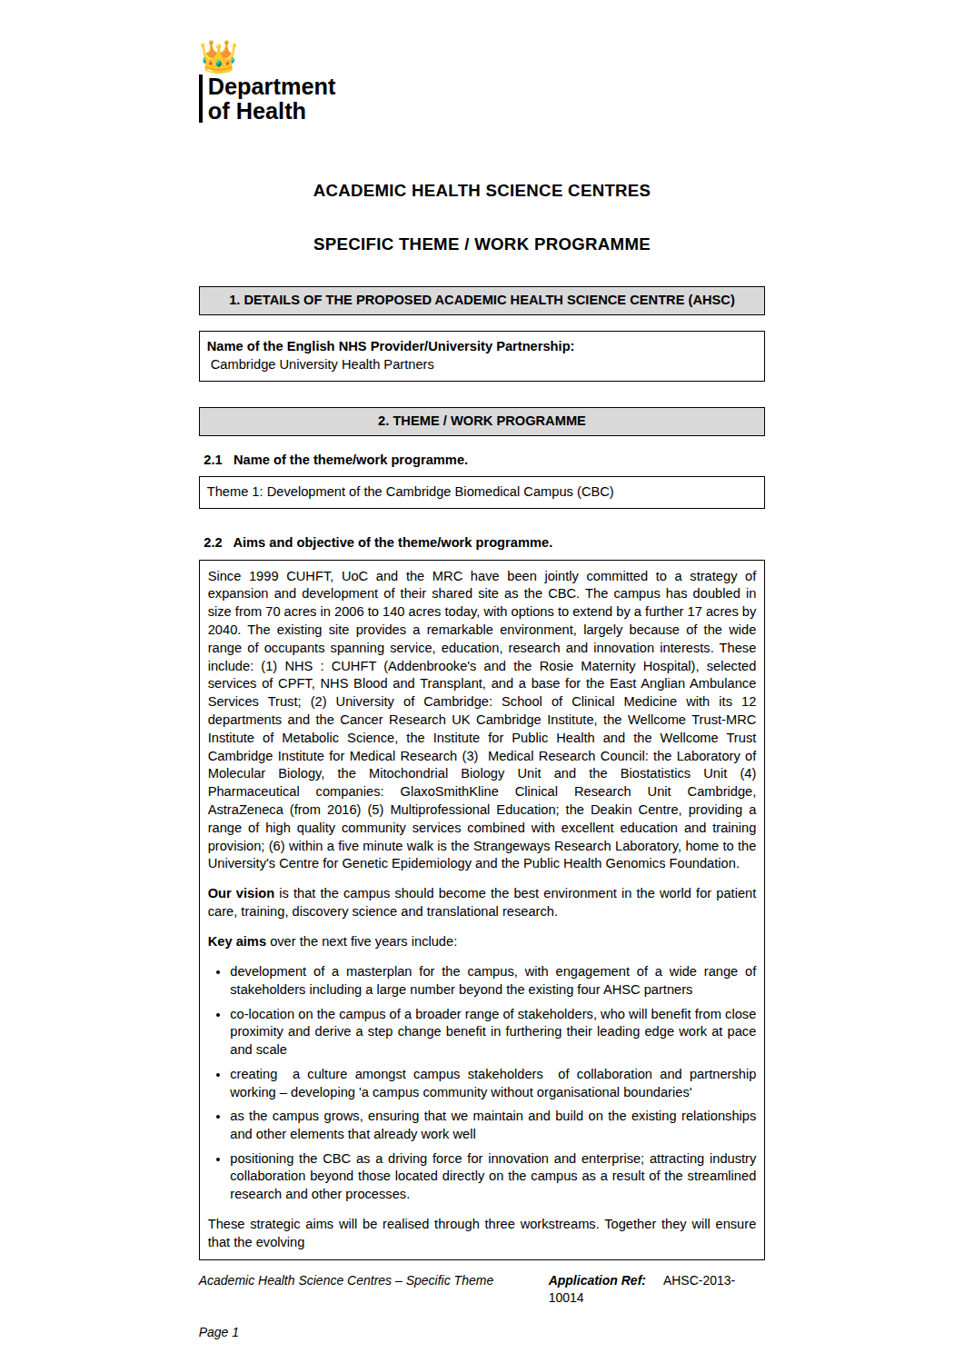👑
Department
of Health
ACADEMIC HEALTH SCIENCE CENTRES
SPECIFIC THEME / WORK PROGRAMME
1. DETAILS OF THE PROPOSED ACADEMIC HEALTH SCIENCE CENTRE (AHSC)
Name of the English NHS Provider/University Partnership:
Cambridge University Health Partners
2. THEME / WORK PROGRAMME
2.1 Name of the theme/work programme.
Theme 1: Development of the Cambridge Biomedical Campus (CBC)
2.2 Aims and objective of the theme/work programme.
Since 1999 CUHFT, UoC and the MRC have been jointly committed to a strategy of expansion and development of their shared site as the CBC. The campus has doubled in size from 70 acres in 2006 to 140 acres today, with options to extend by a further 17 acres by 2040. The existing site provides a remarkable environment, largely because of the wide range of occupants spanning service, education, research and innovation interests. These include: (1) NHS : CUHFT (Addenbrooke's and the Rosie Maternity Hospital), selected services of CPFT, NHS Blood and Transplant, and a base for the East Anglian Ambulance Services Trust; (2) University of Cambridge: School of Clinical Medicine with its 12 departments and the Cancer Research UK Cambridge Institute, the Wellcome Trust-MRC Institute of Metabolic Science, the Institute for Public Health and the Wellcome Trust Cambridge Institute for Medical Research (3) Medical Research Council: the Laboratory of Molecular Biology, the Mitochondrial Biology Unit and the Biostatistics Unit (4) Pharmaceutical companies: GlaxoSmithKline Clinical Research Unit Cambridge, AstraZeneca (from 2016) (5) Multiprofessional Education; the Deakin Centre, providing a range of high quality community services combined with excellent education and training provision; (6) within a five minute walk is the Strangeways Research Laboratory, home to the University's Centre for Genetic Epidemiology and the Public Health Genomics Foundation.
Our vision is that the campus should become the best environment in the world for patient care, training, discovery science and translational research.
Key aims over the next five years include:
development of a masterplan for the campus, with engagement of a wide range of stakeholders including a large number beyond the existing four AHSC partners
co-location on the campus of a broader range of stakeholders, who will benefit from close proximity and derive a step change benefit in furthering their leading edge work at pace and scale
creating a culture amongst campus stakeholders of collaboration and partnership working – developing 'a campus community without organisational boundaries'
as the campus grows, ensuring that we maintain and build on the existing relationships and other elements that already work well
positioning the CBC as a driving force for innovation and enterprise; attracting industry collaboration beyond those located directly on the campus as a result of the streamlined research and other processes.
These strategic aims will be realised through three workstreams. Together they will ensure that the evolving
Academic Health Science Centres – Specific Theme
Application Ref: AHSC-2013-10014
Page 1